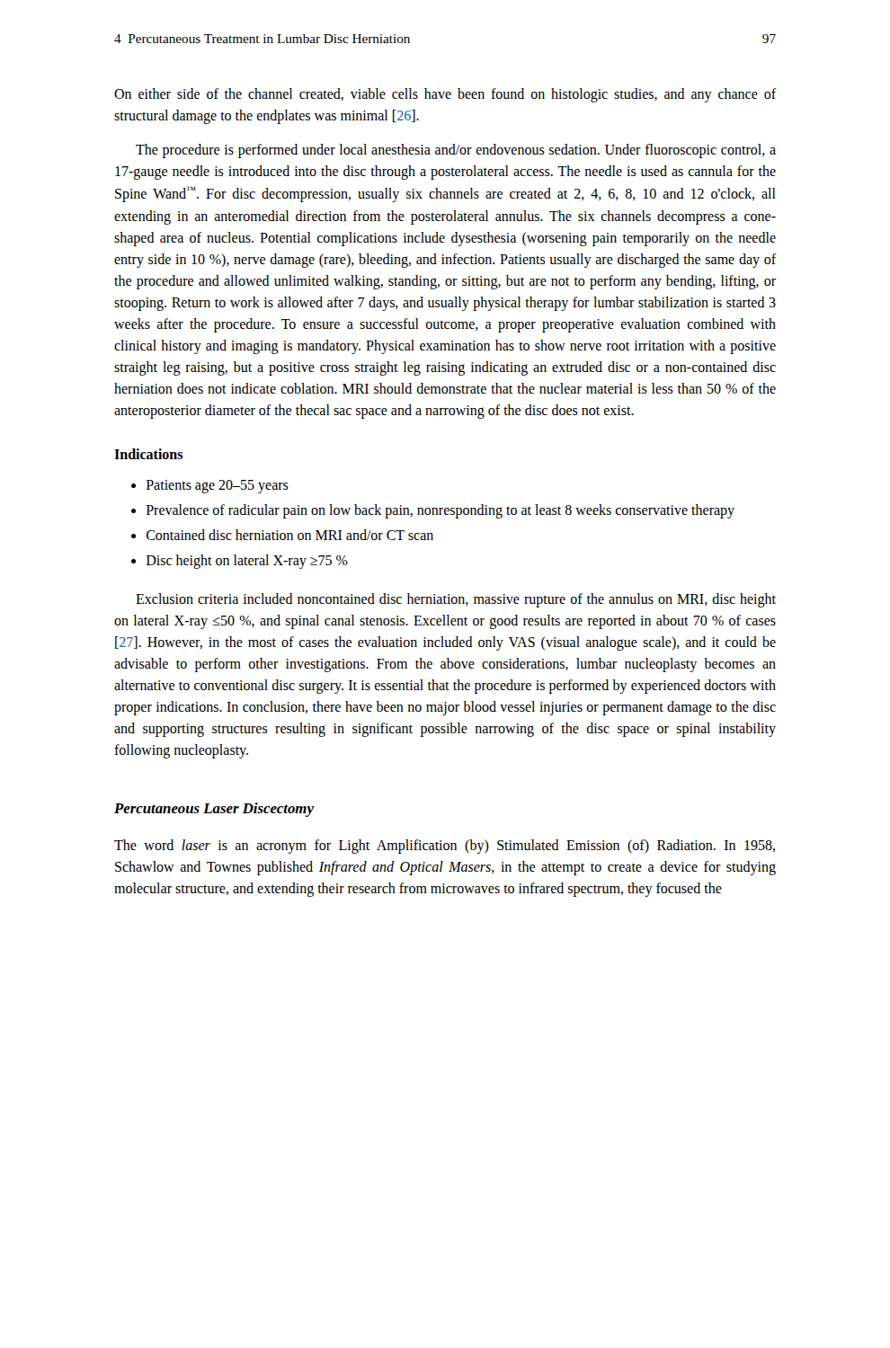4 Percutaneous Treatment in Lumbar Disc Herniation 97
On either side of the channel created, viable cells have been found on histologic studies, and any chance of structural damage to the endplates was minimal [26].
The procedure is performed under local anesthesia and/or endovenous sedation. Under fluoroscopic control, a 17-gauge needle is introduced into the disc through a posterolateral access. The needle is used as cannula for the Spine Wand™. For disc decompression, usually six channels are created at 2, 4, 6, 8, 10 and 12 o'clock, all extending in an anteromedial direction from the posterolateral annulus. The six channels decompress a cone-shaped area of nucleus. Potential complications include dysesthesia (worsening pain temporarily on the needle entry side in 10 %), nerve damage (rare), bleeding, and infection. Patients usually are discharged the same day of the procedure and allowed unlimited walking, standing, or sitting, but are not to perform any bending, lifting, or stooping. Return to work is allowed after 7 days, and usually physical therapy for lumbar stabilization is started 3 weeks after the procedure. To ensure a successful outcome, a proper preoperative evaluation combined with clinical history and imaging is mandatory. Physical examination has to show nerve root irritation with a positive straight leg raising, but a positive cross straight leg raising indicating an extruded disc or a non-contained disc herniation does not indicate coblation. MRI should demonstrate that the nuclear material is less than 50 % of the anteroposterior diameter of the thecal sac space and a narrowing of the disc does not exist.
Indications
Patients age 20–55 years
Prevalence of radicular pain on low back pain, nonresponding to at least 8 weeks conservative therapy
Contained disc herniation on MRI and/or CT scan
Disc height on lateral X-ray ≥75 %
Exclusion criteria included noncontained disc herniation, massive rupture of the annulus on MRI, disc height on lateral X-ray ≤50 %, and spinal canal stenosis. Excellent or good results are reported in about 70 % of cases [27]. However, in the most of cases the evaluation included only VAS (visual analogue scale), and it could be advisable to perform other investigations. From the above considerations, lumbar nucleoplasty becomes an alternative to conventional disc surgery. It is essential that the procedure is performed by experienced doctors with proper indications. In conclusion, there have been no major blood vessel injuries or permanent damage to the disc and supporting structures resulting in significant possible narrowing of the disc space or spinal instability following nucleoplasty.
Percutaneous Laser Discectomy
The word laser is an acronym for Light Amplification (by) Stimulated Emission (of) Radiation. In 1958, Schawlow and Townes published Infrared and Optical Masers, in the attempt to create a device for studying molecular structure, and extending their research from microwaves to infrared spectrum, they focused the